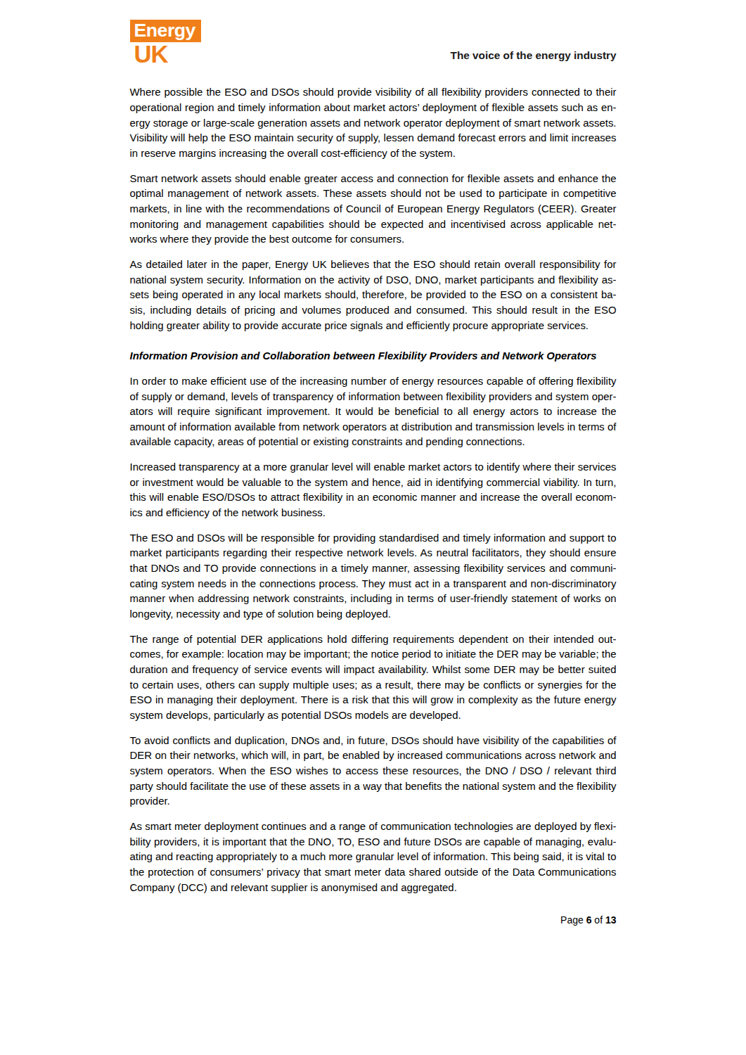Energy UK
The voice of the energy industry
Where possible the ESO and DSOs should provide visibility of all flexibility providers connected to their operational region and timely information about market actors’ deployment of flexible assets such as energy storage or large-scale generation assets and network operator deployment of smart network assets. Visibility will help the ESO maintain security of supply, lessen demand forecast errors and limit increases in reserve margins increasing the overall cost-efficiency of the system.
Smart network assets should enable greater access and connection for flexible assets and enhance the optimal management of network assets. These assets should not be used to participate in competitive markets, in line with the recommendations of Council of European Energy Regulators (CEER). Greater monitoring and management capabilities should be expected and incentivised across applicable networks where they provide the best outcome for consumers.
As detailed later in the paper, Energy UK believes that the ESO should retain overall responsibility for national system security. Information on the activity of DSO, DNO, market participants and flexibility assets being operated in any local markets should, therefore, be provided to the ESO on a consistent basis, including details of pricing and volumes produced and consumed. This should result in the ESO holding greater ability to provide accurate price signals and efficiently procure appropriate services.
Information Provision and Collaboration between Flexibility Providers and Network Operators
In order to make efficient use of the increasing number of energy resources capable of offering flexibility of supply or demand, levels of transparency of information between flexibility providers and system operators will require significant improvement. It would be beneficial to all energy actors to increase the amount of information available from network operators at distribution and transmission levels in terms of available capacity, areas of potential or existing constraints and pending connections.
Increased transparency at a more granular level will enable market actors to identify where their services or investment would be valuable to the system and hence, aid in identifying commercial viability. In turn, this will enable ESO/DSOs to attract flexibility in an economic manner and increase the overall economics and efficiency of the network business.
The ESO and DSOs will be responsible for providing standardised and timely information and support to market participants regarding their respective network levels. As neutral facilitators, they should ensure that DNOs and TO provide connections in a timely manner, assessing flexibility services and communicating system needs in the connections process. They must act in a transparent and non-discriminatory manner when addressing network constraints, including in terms of user-friendly statement of works on longevity, necessity and type of solution being deployed.
The range of potential DER applications hold differing requirements dependent on their intended outcomes, for example: location may be important; the notice period to initiate the DER may be variable; the duration and frequency of service events will impact availability. Whilst some DER may be better suited to certain uses, others can supply multiple uses; as a result, there may be conflicts or synergies for the ESO in managing their deployment. There is a risk that this will grow in complexity as the future energy system develops, particularly as potential DSOs models are developed.
To avoid conflicts and duplication, DNOs and, in future, DSOs should have visibility of the capabilities of DER on their networks, which will, in part, be enabled by increased communications across network and system operators. When the ESO wishes to access these resources, the DNO / DSO / relevant third party should facilitate the use of these assets in a way that benefits the national system and the flexibility provider.
As smart meter deployment continues and a range of communication technologies are deployed by flexibility providers, it is important that the DNO, TO, ESO and future DSOs are capable of managing, evaluating and reacting appropriately to a much more granular level of information. This being said, it is vital to the protection of consumers’ privacy that smart meter data shared outside of the Data Communications Company (DCC) and relevant supplier is anonymised and aggregated.
Page 6 of 13